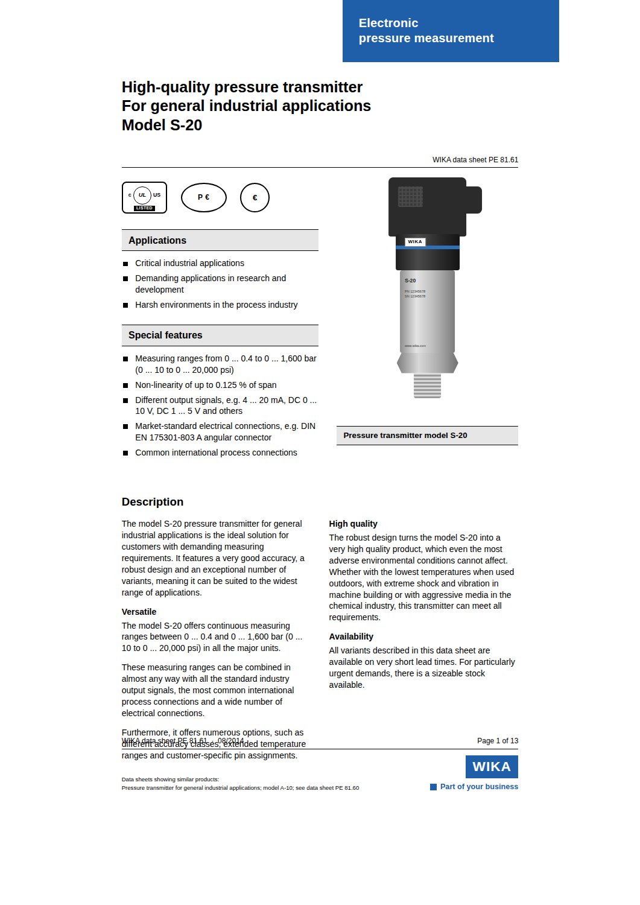Electronic
pressure measurement
High-quality pressure transmitter
For general industrial applications
Model S-20
WIKA data sheet PE 81.61
c UL US
LISTED
P €
€
Applications
Critical industrial applications
Demanding applications in research and development
Harsh environments in the process industry
Special features
Measuring ranges from 0 ... 0.4 to 0 ... 1,600 bar
(0 ... 10 to 0 ... 20,000 psi)
Non-linearity of up to 0.125 % of span
Different output signals, e.g. 4 ... 20 mA, DC 0 ... 10 V, DC 1 ... 5 V and others
Market-standard electrical connections, e.g. DIN EN 175301-803 A angular connector
Common international process connections
WIKA
S-20
PN 12345678
SN 12345678
www.wika.com
Pressure transmitter model S-20
Description
The model S-20 pressure transmitter for general industrial applications is the ideal solution for customers with demanding measuring requirements. It features a very good accuracy, a robust design and an exceptional number of variants, meaning it can be suited to the widest range of applications.
Versatile
The model S-20 offers continuous measuring ranges between 0 ... 0.4 and 0 ... 1,600 bar (0 ... 10 to 0 ... 20,000 psi) in all the major units.
These measuring ranges can be combined in almost any way with all the standard industry output signals, the most common international process connections and a wide number of electrical connections.
Furthermore, it offers numerous options, such as different accuracy classes, extended temperature ranges and customer-specific pin assignments.
High quality
The robust design turns the model S-20 into a very high quality product, which even the most adverse environmental conditions cannot affect. Whether with the lowest temperatures when used outdoors, with extreme shock and vibration in machine building or with aggressive media in the chemical industry, this transmitter can meet all requirements.
Availability
All variants described in this data sheet are available on very short lead times. For particularly urgent demands, there is a sizeable stock available.
WIKA data sheet PE 81.61 · 08/2014
Page 1 of 13
Data sheets showing similar products:
Pressure transmitter for general industrial applications; model A-10; see data sheet PE 81.60
WIKA
Part of your business